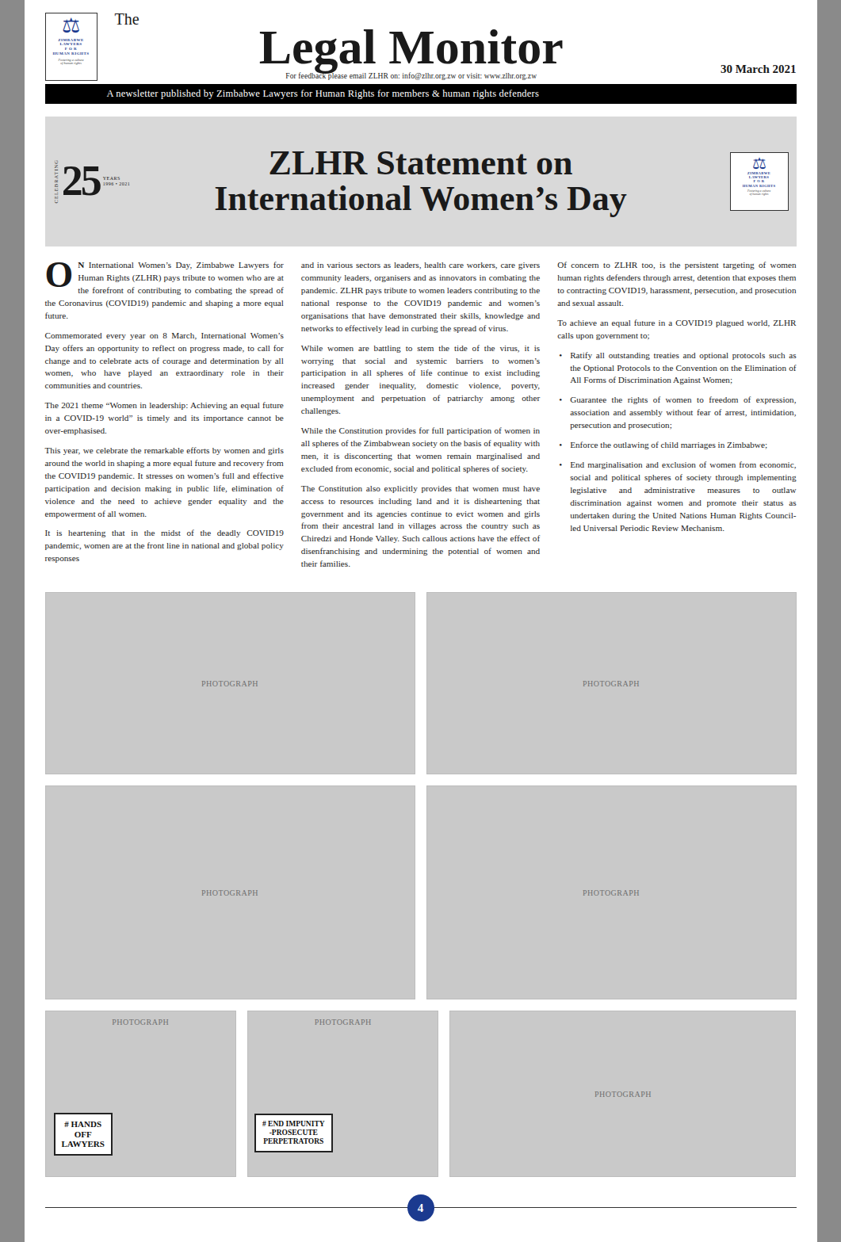⚖
ZIMBABWE
LAWYERS
F O R
HUMAN RIGHTS
Fostering a culture
of human rights
The
Legal Monitor
For feedback please email ZLHR on: info@zlhr.org.zw or visit: www.zlhr.org.zw
30 March 2021
A newsletter published by Zimbabwe Lawyers for Human Rights for members & human rights defenders
CELEBRATING
25
YEARS
1996 • 2021
ZLHR Statement on
International Women’s Day
⚖
ZIMBABWE
LAWYERS
F O R
HUMAN RIGHTS
Fostering a culture
of human rights
ON International Women’s Day, Zimbabwe Lawyers for Human Rights (ZLHR) pays tribute to women who are at the forefront of contributing to combating the spread of the Coronavirus (COVID19) pandemic and shaping a more equal future.
Commemorated every year on 8 March, International Women’s Day offers an opportunity to reflect on progress made, to call for change and to celebrate acts of courage and determination by all women, who have played an extraordinary role in their communities and countries.
The 2021 theme “Women in leadership: Achieving an equal future in a COVID-19 world” is timely and its importance cannot be over-emphasised.
This year, we celebrate the remarkable efforts by women and girls around the world in shaping a more equal future and recovery from the COVID19 pandemic. It stresses on women’s full and effective participation and decision making in public life, elimination of violence and the need to achieve gender equality and the empowerment of all women.
It is heartening that in the midst of the deadly COVID19 pandemic, women are at the front line in national and global policy responses
and in various sectors as leaders, health care workers, care givers community leaders, organisers and as innovators in combating the pandemic. ZLHR pays tribute to women leaders contributing to the national response to the COVID19 pandemic and women’s organisations that have demonstrated their skills, knowledge and networks to effectively lead in curbing the spread of virus.
While women are battling to stem the tide of the virus, it is worrying that social and systemic barriers to women’s participation in all spheres of life continue to exist including increased gender inequality, domestic violence, poverty, unemployment and perpetuation of patriarchy among other challenges.
While the Constitution provides for full participation of women in all spheres of the Zimbabwean society on the basis of equality with men, it is disconcerting that women remain marginalised and excluded from economic, social and political spheres of society.
The Constitution also explicitly provides that women must have access to resources including land and it is disheartening that government and its agencies continue to evict women and girls from their ancestral land in villages across the country such as Chiredzi and Honde Valley. Such callous actions have the effect of disenfranchising and undermining the potential of women and their families.
Of concern to ZLHR too, is the persistent targeting of women human rights defenders through arrest, detention that exposes them to contracting COVID19, harassment, persecution, and prosecution and sexual assault.
To achieve an equal future in a COVID19 plagued world, ZLHR calls upon government to;
Ratify all outstanding treaties and optional protocols such as the Optional Protocols to the Convention on the Elimination of All Forms of Discrimination Against Women;
Guarantee the rights of women to freedom of expression, association and assembly without fear of arrest, intimidation, persecution and prosecution;
Enforce the outlawing of child marriages in Zimbabwe;
End marginalisation and exclusion of women from economic, social and political spheres of society through implementing legislative and administrative measures to outlaw discrimination against women and promote their status as undertaken during the United Nations Human Rights Council-led Universal Periodic Review Mechanism.
Photograph
Photograph
Photograph
Photograph
# HANDS
OFF
LAWYERS
Photograph
# END IMPUNITY
-PROSECUTE
PERPETRATORS
Photograph
Photograph
4